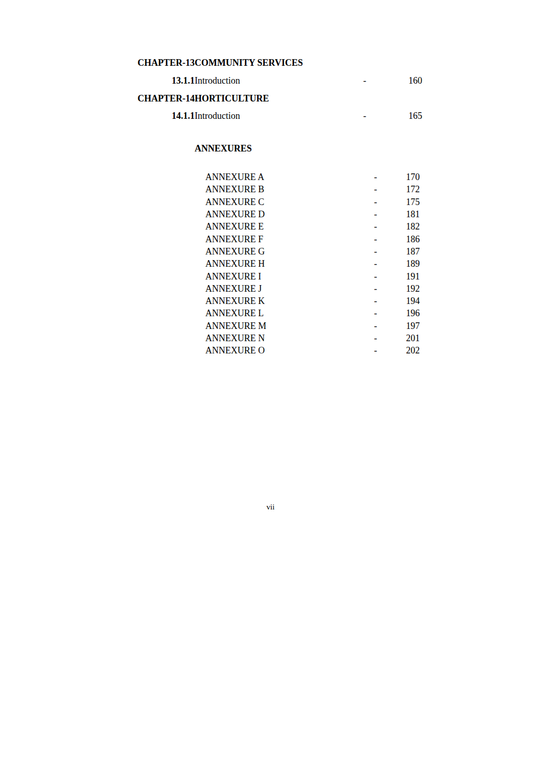| CHAPTER-13 | COMMUNITY SERVICES | | |
| 13.1.1 | Introduction | - | 160 |
| CHAPTER-14 | HORTICULTURE | | |
| 14.1.1 | Introduction | - | 165 |
| | ANNEXURES | | |
| ANNEXURE A | - | 170 |
| ANNEXURE B | - | 172 |
| ANNEXURE C | - | 175 |
| ANNEXURE D | - | 181 |
| ANNEXURE E | - | 182 |
| ANNEXURE F | - | 186 |
| ANNEXURE G | - | 187 |
| ANNEXURE H | - | 189 |
| ANNEXURE I | - | 191 |
| ANNEXURE J | - | 192 |
| ANNEXURE K | - | 194 |
| ANNEXURE L | - | 196 |
| ANNEXURE M | - | 197 |
| ANNEXURE N | - | 201 |
| ANNEXURE O | - | 202 |
vii